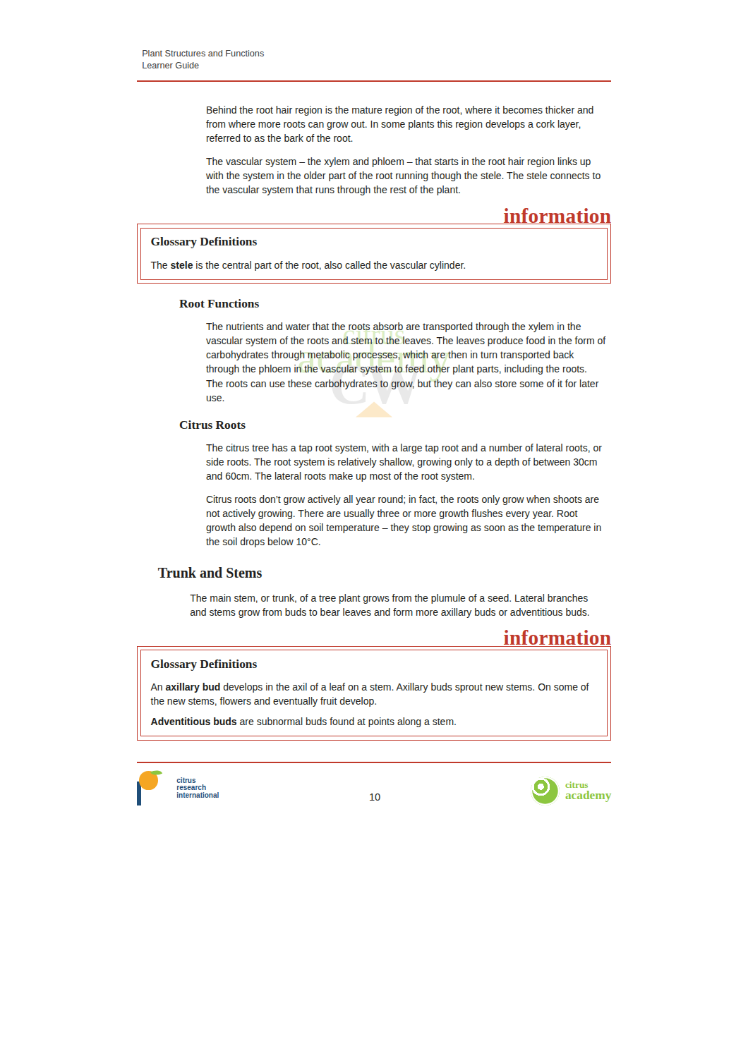Plant Structures and Functions Learner Guide
citrus
academy
CW
Behind the root hair region is the mature region of the root, where it becomes thicker and from where more roots can grow out. In some plants this region develops a cork layer, referred to as the bark of the root.
The vascular system – the xylem and phloem – that starts in the root hair region links up with the system in the older part of the root running though the stele. The stele connects to the vascular system that runs through the rest of the plant.
information
Glossary Definitions
The stele is the central part of the root, also called the vascular cylinder.
Root Functions
The nutrients and water that the roots absorb are transported through the xylem in the vascular system of the roots and stem to the leaves. The leaves produce food in the form of carbohydrates through metabolic processes, which are then in turn transported back through the phloem in the vascular system to feed other plant parts, including the roots. The roots can use these carbohydrates to grow, but they can also store some of it for later use.
Citrus Roots
The citrus tree has a tap root system, with a large tap root and a number of lateral roots, or side roots. The root system is relatively shallow, growing only to a depth of between 30cm and 60cm. The lateral roots make up most of the root system.
Citrus roots don’t grow actively all year round; in fact, the roots only grow when shoots are not actively growing. There are usually three or more growth flushes every year. Root growth also depend on soil temperature – they stop growing as soon as the temperature in the soil drops below 10°C.
Trunk and Stems
The main stem, or trunk, of a tree plant grows from the plumule of a seed. Lateral branches and stems grow from buds to bear leaves and form more axillary buds or adventitious buds.
information
Glossary Definitions
An axillary bud develops in the axil of a leaf on a stem. Axillary buds sprout new stems. On some of the new stems, flowers and eventually fruit develop.
Adventitious buds are subnormal buds found at points along a stem.
citrus research international
10
citrus academy